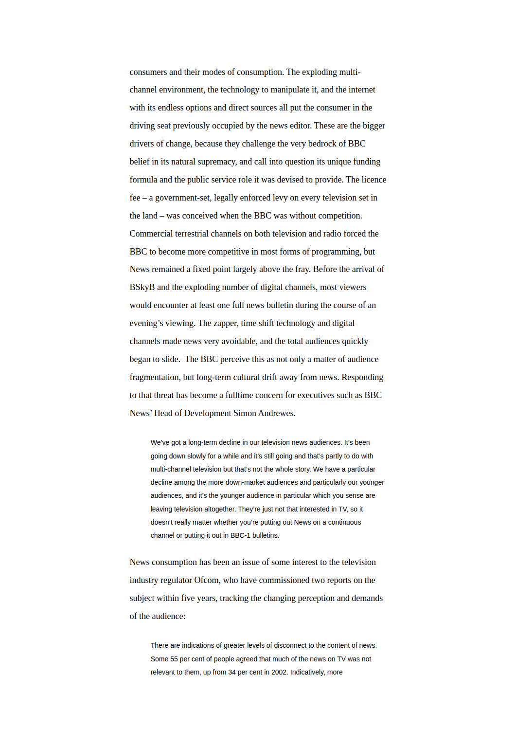consumers and their modes of consumption. The exploding multi-channel environment, the technology to manipulate it, and the internet with its endless options and direct sources all put the consumer in the driving seat previously occupied by the news editor. These are the bigger drivers of change, because they challenge the very bedrock of BBC belief in its natural supremacy, and call into question its unique funding formula and the public service role it was devised to provide. The licence fee – a government-set, legally enforced levy on every television set in the land – was conceived when the BBC was without competition. Commercial terrestrial channels on both television and radio forced the BBC to become more competitive in most forms of programming, but News remained a fixed point largely above the fray. Before the arrival of BSkyB and the exploding number of digital channels, most viewers would encounter at least one full news bulletin during the course of an evening’s viewing. The zapper, time shift technology and digital channels made news very avoidable, and the total audiences quickly began to slide. The BBC perceive this as not only a matter of audience fragmentation, but long-term cultural drift away from news. Responding to that threat has become a fulltime concern for executives such as BBC News’ Head of Development Simon Andrewes.
We’ve got a long-term decline in our television news audiences. It’s been going down slowly for a while and it’s still going and that’s partly to do with multi-channel television but that’s not the whole story. We have a particular decline among the more down-market audiences and particularly our younger audiences, and it’s the younger audience in particular which you sense are leaving television altogether. They’re just not that interested in TV, so it doesn’t really matter whether you’re putting out News on a continuous channel or putting it out in BBC-1 bulletins.
News consumption has been an issue of some interest to the television industry regulator Ofcom, who have commissioned two reports on the subject within five years, tracking the changing perception and demands of the audience:
There are indications of greater levels of disconnect to the content of news. Some 55 per cent of people agreed that much of the news on TV was not relevant to them, up from 34 per cent in 2002. Indicatively, more